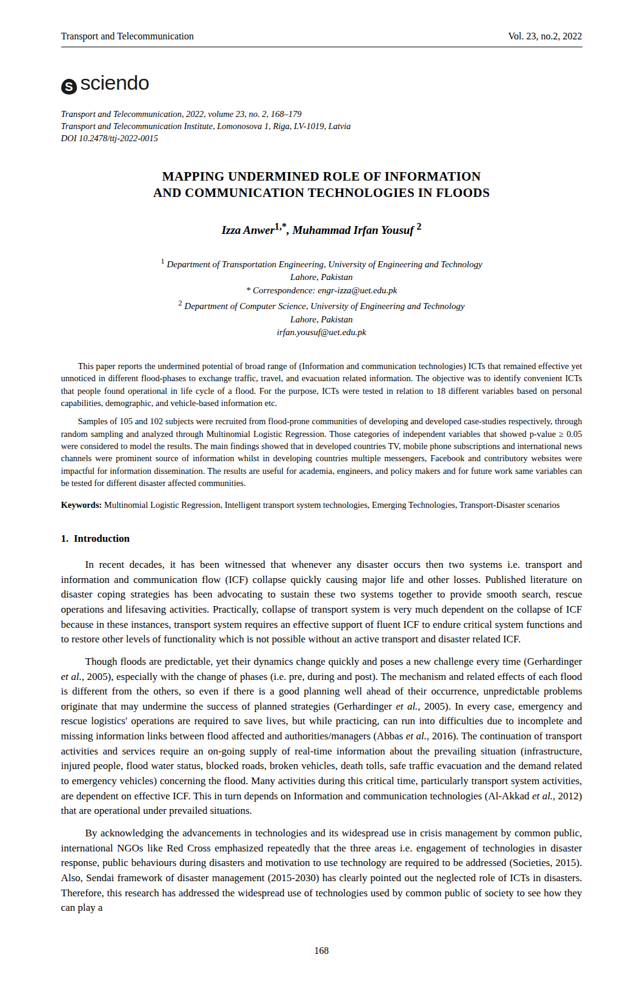Transport and Telecommunication Vol. 23, no.2, 2022
Ssciendo
Transport and Telecommunication, 2022, volume 23, no. 2, 168–179
Transport and Telecommunication Institute, Lomonosova 1, Riga, LV-1019, Latvia
DOI 10.2478/ttj-2022-0015
Mapping Undermined Role of Information
and Communication Technologies in Floods
Izza Anwer1,*, Muhammad Irfan Yousuf 2
1 Department of Transportation Engineering, University of Engineering and Technology
Lahore, Pakistan
* Correspondence: engr-izza@uet.edu.pk
2 Department of Computer Science, University of Engineering and Technology
Lahore, Pakistan
irfan.yousuf@uet.edu.pk
This paper reports the undermined potential of broad range of (Information and communication technologies) ICTs that remained effective yet unnoticed in different flood-phases to exchange traffic, travel, and evacuation related information. The objective was to identify convenient ICTs that people found operational in life cycle of a flood. For the purpose, ICTs were tested in relation to 18 different variables based on personal capabilities, demographic, and vehicle-based information etc.
Samples of 105 and 102 subjects were recruited from flood-prone communities of developing and developed case-studies respectively, through random sampling and analyzed through Multinomial Logistic Regression. Those categories of independent variables that showed p-value ≥ 0.05 were considered to model the results. The main findings showed that in developed countries TV, mobile phone subscriptions and international news channels were prominent source of information whilst in developing countries multiple messengers, Facebook and contributory websites were impactful for information dissemination. The results are useful for academia, engineers, and policy makers and for future work same variables can be tested for different disaster affected communities.
Keywords: Multinomial Logistic Regression, Intelligent transport system technologies, Emerging Technologies, Transport-Disaster scenarios
1. Introduction
In recent decades, it has been witnessed that whenever any disaster occurs then two systems i.e. transport and information and communication flow (ICF) collapse quickly causing major life and other losses. Published literature on disaster coping strategies has been advocating to sustain these two systems together to provide smooth search, rescue operations and lifesaving activities. Practically, collapse of transport system is very much dependent on the collapse of ICF because in these instances, transport system requires an effective support of fluent ICF to endure critical system functions and to restore other levels of functionality which is not possible without an active transport and disaster related ICF.
Though floods are predictable, yet their dynamics change quickly and poses a new challenge every time (Gerhardinger et al., 2005), especially with the change of phases (i.e. pre, during and post). The mechanism and related effects of each flood is different from the others, so even if there is a good planning well ahead of their occurrence, unpredictable problems originate that may undermine the success of planned strategies (Gerhardinger et al., 2005). In every case, emergency and rescue logistics' operations are required to save lives, but while practicing, can run into difficulties due to incomplete and missing information links between flood affected and authorities/managers (Abbas et al., 2016). The continuation of transport activities and services require an on-going supply of real-time information about the prevailing situation (infrastructure, injured people, flood water status, blocked roads, broken vehicles, death tolls, safe traffic evacuation and the demand related to emergency vehicles) concerning the flood. Many activities during this critical time, particularly transport system activities, are dependent on effective ICF. This in turn depends on Information and communication technologies (Al-Akkad et al., 2012) that are operational under prevailed situations.
By acknowledging the advancements in technologies and its widespread use in crisis management by common public, international NGOs like Red Cross emphasized repeatedly that the three areas i.e. engagement of technologies in disaster response, public behaviours during disasters and motivation to use technology are required to be addressed (Societies, 2015). Also, Sendai framework of disaster management (2015-2030) has clearly pointed out the neglected role of ICTs in disasters. Therefore, this research has addressed the widespread use of technologies used by common public of society to see how they can play a
168